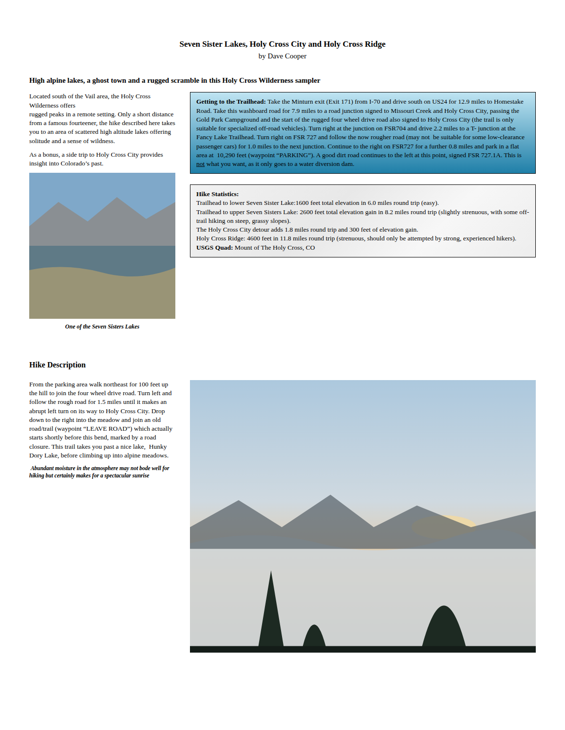Seven Sister Lakes, Holy Cross City and Holy Cross Ridge
by Dave Cooper
High alpine lakes, a ghost town and a rugged scramble in this Holy Cross Wilderness sampler
Located south of the Vail area, the Holy Cross Wilderness offers
rugged peaks in a remote setting. Only a short distance from a famous fourteener, the hike described here takes you to an area of scattered high altitude lakes offering solitude and a sense of wildness.
As a bonus, a side trip to Holy Cross City provides insight into Colorado’s past.
One of the Seven Sisters Lakes
Getting to the Trailhead: Take the Minturn exit (Exit 171) from I-70 and drive south on US24 for 12.9 miles to Homestake Road. Take this washboard road for 7.9 miles to a road junction signed to Missouri Creek and Holy Cross City, passing the Gold Park Campground and the start of the rugged four wheel drive road also signed to Holy Cross City (the trail is only suitable for specialized off-road vehicles). Turn right at the junction on FSR704 and drive 2.2 miles to a T- junction at the Fancy Lake Trailhead. Turn right on FSR 727 and follow the now rougher road (may not be suitable for some low-clearance passenger cars) for 1.0 miles to the next junction. Continue to the right on FSR727 for a further 0.8 miles and park in a flat area at 10,290 feet (waypoint “PARKING”). A good dirt road continues to the left at this point, signed FSR 727.1A. This is not what you want, as it only goes to a water diversion dam.
Hike Statistics:
Trailhead to lower Seven Sister Lake:1600 feet total elevation in 6.0 miles round trip (easy).
Trailhead to upper Seven Sisters Lake: 2600 feet total elevation gain in 8.2 miles round trip (slightly strenuous, with some off-trail hiking on steep, grassy slopes).
The Holy Cross City detour adds 1.8 miles round trip and 300 feet of elevation gain.
Holy Cross Ridge: 4600 feet in 11.8 miles round trip (strenuous, should only be attempted by strong, experienced hikers).
USGS Quad: Mount of The Holy Cross, CO
Hike Description
From the parking area walk northeast for 100 feet up the hill to join the four wheel drive road. Turn left and follow the rough road for 1.5 miles until it makes an abrupt left turn on its way to Holy Cross City. Drop down to the right into the meadow and join an old road/trail (waypoint “LEAVE ROAD”) which actually starts shortly before this bend, marked by a road closure. This trail takes you past a nice lake, Hunky Dory Lake, before climbing up into alpine meadows.
Abundant moisture in the atmosphere may not bode well for hiking but certainly makes for a spectacular sunrise